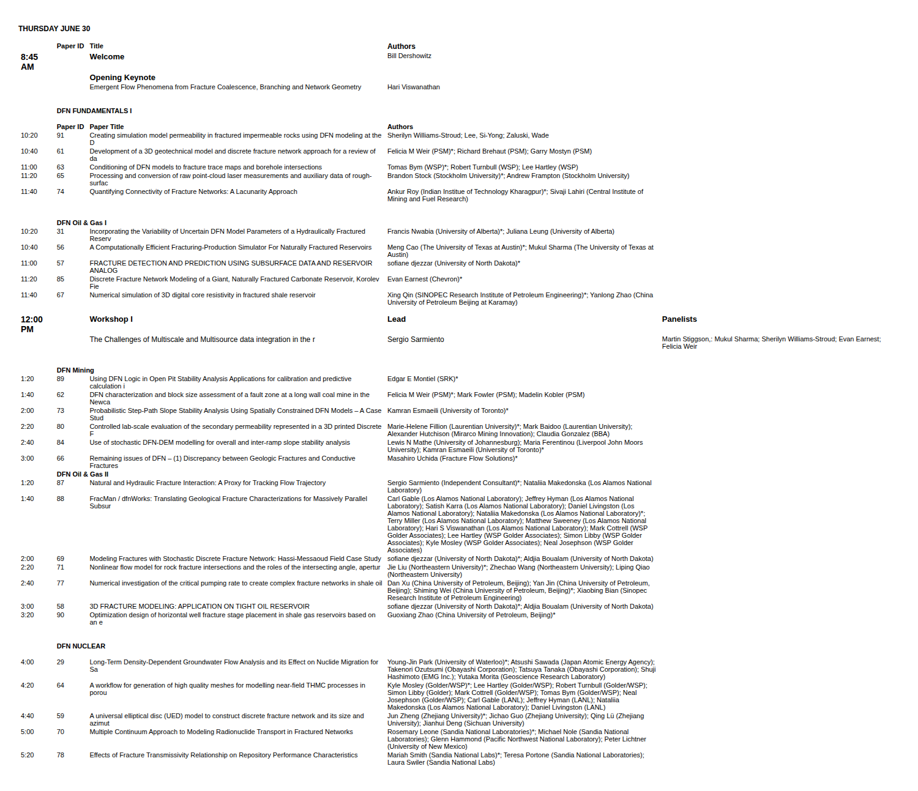THURSDAY JUNE 30
| | Paper ID | Title | Authors | |
| 8:45 AM | | Welcome | Bill Dershowitz | |
| | | Opening Keynote | | |
| | | Emergent Flow Phenomena from Fracture Coalescence, Branching and Network Geometry | Hari Viswanathan | |
| | DFN FUNDAMENTALS I |
| | Paper ID | Paper Title | Authors | |
| 10:20 | 91 | Creating simulation model permeability in fractured impermeable rocks using DFN modeling at the D | Sherilyn Williams-Stroud; Lee, Si-Yong; Zaluski, Wade | |
| 10:40 | 61 | Development of a 3D geotechnical model and discrete fracture network approach for a review of da | Felicia M Weir (PSM)*; Richard Brehaut (PSM); Garry Mostyn (PSM) | |
| 11:00 | 63 | Conditioning of DFN models to fracture trace maps and borehole intersections | Tomas Bym (WSP)*; Robert Turnbull (WSP); Lee Hartley (WSP) | |
| 11:20 | 65 | Processing and conversion of raw point-cloud laser measurements and auxiliary data of rough-surfac | Brandon Stock (Stockholm University)*; Andrew Frampton (Stockholm University) | |
| 11:40 | 74 | Quantifying Connectivity of Fracture Networks: A Lacunarity Approach | Ankur Roy (Indian Institue of Technology Kharagpur)*; Sivaji Lahiri (Central Institute of Mining and Fuel Research) | |
| | DFN Oil & Gas I |
| 10:20 | 31 | Incorporating the Variability of Uncertain DFN Model Parameters of a Hydraulically Fractured Reserv | Francis Nwabia (University of Alberta)*; Juliana Leung (University of Alberta) | |
| 10:40 | 56 | A Computationally Efficient Fracturing-Production Simulator For Naturally Fractured Reservoirs | Meng Cao (The University of Texas at Austin)*; Mukul Sharma (The University of Texas at Austin) | |
| 11:00 | 57 | FRACTURE DETECTION AND PREDICTION USING SUBSURFACE DATA AND RESERVOIR ANALOG | sofiane djezzar (University of North Dakota)* | |
| 11:20 | 85 | Discrete Fracture Network Modeling of a Giant, Naturally Fractured Carbonate Reservoir, Korolev Fie | Evan Earnest (Chevron)* | |
| 11:40 | 67 | Numerical simulation of 3D digital core resistivity in fractured shale reservoir | Xing Qin (SINOPEC Research Institute of Petroleum Engineering)*; Yanlong Zhao (China University of Petroleum Beijing at Karamay) | |
| 12:00 PM | | Workshop I | Lead | Panelists |
| | | The Challenges of Multiscale and Multisource data integration in the r | Sergio Sarmiento | Martin Stiggson,: Mukul Sharma; Sherilyn Williams-Stroud; Evan Earnest; Felicia Weir |
| | DFN Mining |
| 1:20 | 89 | Using DFN Logic in Open Pit Stability Analysis Applications for calibration and predictive calculation i | Edgar E Montiel (SRK)* | |
| 1:40 | 62 | DFN characterization and block size assessment of a fault zone at a long wall coal mine in the Newca | Felicia M Weir (PSM)*; Mark Fowler (PSM); Madelin Kobler (PSM) | |
| 2:00 | 73 | Probabilistic Step-Path Slope Stability Analysis Using Spatially Constrained DFN Models – A Case Stud | Kamran Esmaeili (University of Toronto)* | |
| 2:20 | 80 | Controlled lab-scale evaluation of the secondary permeability represented in a 3D printed Discrete F | Marie-Helene Fillion (Laurentian University)*; Mark Baidoo (Laurentian University); Alexander Hutchison (Mirarco Mining Innovation); Claudia Gonzalez (BBA) | |
| 2:40 | 84 | Use of stochastic DFN-DEM modelling for overall and inter-ramp slope stability analysis | Lewis N Mathe (University of Johannesburg); Maria Ferentinou (Liverpool John Moors University); Kamran Esmaeili (University of Toronto)* | |
| 3:00 | 66 | Remaining issues of DFN – (1) Discrepancy between Geologic Fractures and Conductive Fractures | Masahiro Uchida (Fracture Flow Solutions)* | |
| | DFN Oil & Gas II |
| 1:20 | 87 | Natural and Hydraulic Fracture Interaction: A Proxy for Tracking Flow Trajectory | Sergio Sarmiento (Independent Consultant)*; Nataliia Makedonska (Los Alamos National Laboratory) | |
| 1:40 | 88 | FracMan / dfnWorks: Translating Geological Fracture Characterizations for Massively Parallel Subsur | Carl Gable (Los Alamos National Laboratory); Jeffrey Hyman (Los Alamos National Laboratory); Satish Karra (Los Alamos National Laboratory); Daniel Livingston (Los Alamos National Laboratory); Nataliia Makedonska (Los Alamos National Laboratory)*; Terry Miller (Los Alamos National Laboratory); Matthew Sweeney (Los Alamos National Laboratory); Hari S Viswanathan (Los Alamos National Laboratory); Mark Cottrell (WSP Golder Associates); Lee Hartley (WSP Golder Associates); Simon Libby (WSP Golder Associates); Kyle Mosley (WSP Golder Associates); Neal Josephson (WSP Golder Associates) | |
| 2:00 | 69 | Modeling Fractures with Stochastic Discrete Fracture Network: Hassi-Messaoud Field Case Study | sofiane djezzar (University of North Dakota)*; Aldjia Boualam (University of North Dakota) | |
| 2:20 | 71 | Nonlinear flow model for rock fracture intersections and the roles of the intersecting angle, apertur | Jie Liu (Northeastern University)*; Zhechao Wang (Northeastern University); Liping Qiao (Northeastern University) | |
| 2:40 | 77 | Numerical investigation of the critical pumping rate to create complex fracture networks in shale oil | Dan Xu (China University of Petroleum, Beijing); Yan Jin (China University of Petroleum, Beijing); Shiming Wei (China University of Petroleum, Beijing)*; Xiaobing Bian (Sinopec Research Institute of Petroleum Engineering) | |
| 3:00 | 58 | 3D FRACTURE MODELING: APPLICATION ON TIGHT OIL RESERVOIR | sofiane djezzar (University of North Dakota)*; Aldjia Boualam (University of North Dakota) | |
| 3:20 | 90 | Optimization design of horizontal well fracture stage placement in shale gas reservoirs based on an e | Guoxiang Zhao (China University of Petroleum, Beijing)* | |
| | DFN NUCLEAR |
| 4:00 | 29 | Long-Term Density-Dependent Groundwater Flow Analysis and its Effect on Nuclide Migration for Sa | Young-Jin Park (University of Waterloo)*; Atsushi Sawada (Japan Atomic Energy Agency); Takenori Ozutsumi (Obayashi Corporation); Tatsuya Tanaka (Obayashi Corporation); Shuji Hashimoto (EMG Inc.); Yutaka Morita (Geoscience Research Laboratory) | |
| 4:20 | 64 | A workflow for generation of high quality meshes for modelling near-field THMC processes in porou | Kyle Mosley (Golder/WSP)*; Lee Hartley (Golder/WSP); Robert Turnbull (Golder/WSP); Simon Libby (Golder); Mark Cottrell (Golder/WSP); Tomas Bym (Golder/WSP); Neal Josephson (Golder/WSP); Carl Gable (LANL); Jeffrey Hyman (LANL); Nataliia Makedonska (Los Alamos National Laboratory); Daniel Livingston (LANL) | |
| 4:40 | 59 | A universal elliptical disc (UED) model to construct discrete fracture network and its size and azimut | Jun Zheng (Zhejiang University)*; Jichao Guo (Zhejiang University); Qing Lü (Zhejiang University); Jianhui Deng (Sichuan University) | |
| 5:00 | 70 | Multiple Continuum Approach to Modeling Radionuclide Transport in Fractured Networks | Rosemary Leone (Sandia National Laboratories)*; Michael Nole (Sandia National Laboratories); Glenn Hammond (Pacific Northwest National Laboratory); Peter Lichtner (University of New Mexico) | |
| 5:20 | 78 | Effects of Fracture Transmissivity Relationship on Repository Performance Characteristics | Mariah Smith (Sandia National Labs)*; Teresa Portone (Sandia National Laboratories); Laura Swiler (Sandia National Labs) | |